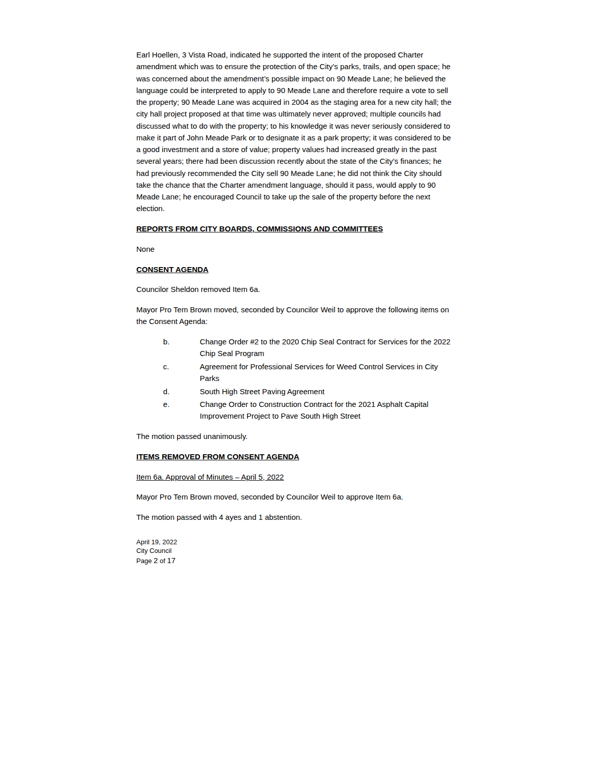Earl Hoellen, 3 Vista Road, indicated he supported the intent of the proposed Charter amendment which was to ensure the protection of the City’s parks, trails, and open space; he was concerned about the amendment’s possible impact on 90 Meade Lane; he believed the language could be interpreted to apply to 90 Meade Lane and therefore require a vote to sell the property; 90 Meade Lane was acquired in 2004 as the staging area for a new city hall; the city hall project proposed at that time was ultimately never approved; multiple councils had discussed what to do with the property; to his knowledge it was never seriously considered to make it part of John Meade Park or to designate it as a park property; it was considered to be a good investment and a store of value; property values had increased greatly in the past several years; there had been discussion recently about the state of the City’s finances; he had previously recommended the City sell 90 Meade Lane; he did not think the City should take the chance that the Charter amendment language, should it pass, would apply to 90 Meade Lane; he encouraged Council to take up the sale of the property before the next election.
Reports from City Boards, Commissions and Committees
None
Consent Agenda
Councilor Sheldon removed Item 6a.
Mayor Pro Tem Brown moved, seconded by Councilor Weil to approve the following items on the Consent Agenda:
b. Change Order #2 to the 2020 Chip Seal Contract for Services for the 2022 Chip Seal Program
c. Agreement for Professional Services for Weed Control Services in City Parks
d. South High Street Paving Agreement
e. Change Order to Construction Contract for the 2021 Asphalt Capital Improvement Project to Pave South High Street
The motion passed unanimously.
Items Removed from Consent Agenda
Item 6a. Approval of Minutes – April 5, 2022
Mayor Pro Tem Brown moved, seconded by Councilor Weil to approve Item 6a.
The motion passed with 4 ayes and 1 abstention.
April 19, 2022
City Council
Page 2 of 17